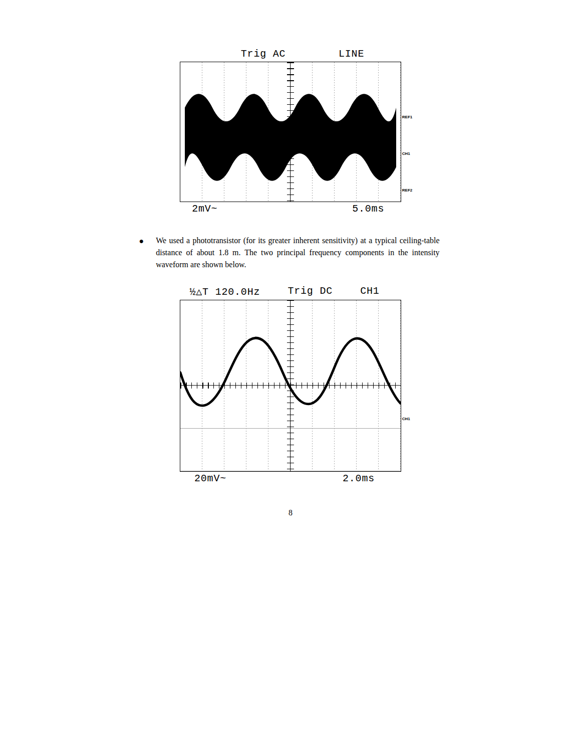Trig AC LINE
REF1 CH1 REF2
2mV~ 5.0ms
●
We used a phototransistor (for its greater inherent sensitivity) at a typical ceiling-table distance of about 1.8 m. The two principal frequency components in the intensity waveform are shown below.
½△T 120.0Hz Trig DC CH1
CH1
20mV~ 2.0ms
8